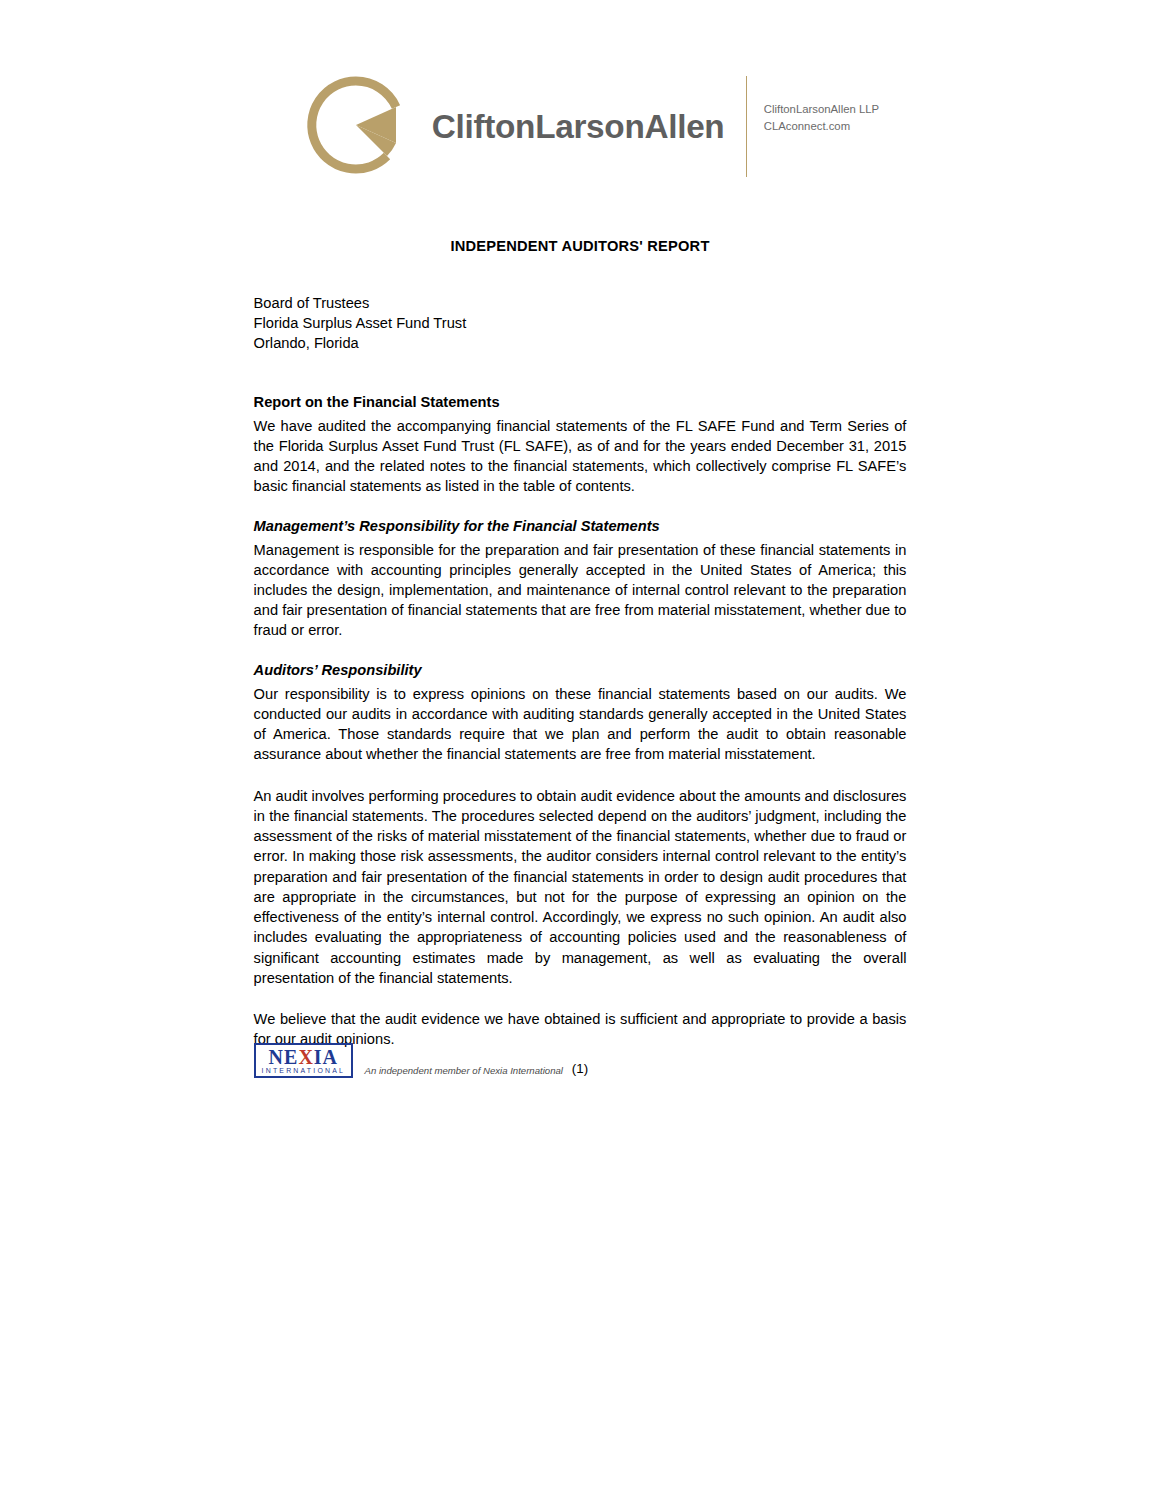CliftonLarsonAllen
CliftonLarsonAllen LLP
CLAconnect.com
INDEPENDENT AUDITORS' REPORT
Board of Trustees
Florida Surplus Asset Fund Trust
Orlando, Florida
Report on the Financial Statements
We have audited the accompanying financial statements of the FL SAFE Fund and Term Series of the Florida Surplus Asset Fund Trust (FL SAFE), as of and for the years ended December 31, 2015 and 2014, and the related notes to the financial statements, which collectively comprise FL SAFE’s basic financial statements as listed in the table of contents.
Management’s Responsibility for the Financial Statements
Management is responsible for the preparation and fair presentation of these financial statements in accordance with accounting principles generally accepted in the United States of America; this includes the design, implementation, and maintenance of internal control relevant to the preparation and fair presentation of financial statements that are free from material misstatement, whether due to fraud or error.
Auditors’ Responsibility
Our responsibility is to express opinions on these financial statements based on our audits. We conducted our audits in accordance with auditing standards generally accepted in the United States of America. Those standards require that we plan and perform the audit to obtain reasonable assurance about whether the financial statements are free from material misstatement.
An audit involves performing procedures to obtain audit evidence about the amounts and disclosures in the financial statements. The procedures selected depend on the auditors’ judgment, including the assessment of the risks of material misstatement of the financial statements, whether due to fraud or error. In making those risk assessments, the auditor considers internal control relevant to the entity’s preparation and fair presentation of the financial statements in order to design audit procedures that are appropriate in the circumstances, but not for the purpose of expressing an opinion on the effectiveness of the entity’s internal control. Accordingly, we express no such opinion. An audit also includes evaluating the appropriateness of accounting policies used and the reasonableness of significant accounting estimates made by management, as well as evaluating the overall presentation of the financial statements.
We believe that the audit evidence we have obtained is sufficient and appropriate to provide a basis for our audit opinions.
NEXIA
INTERNATIONAL
An independent member of Nexia International
(1)